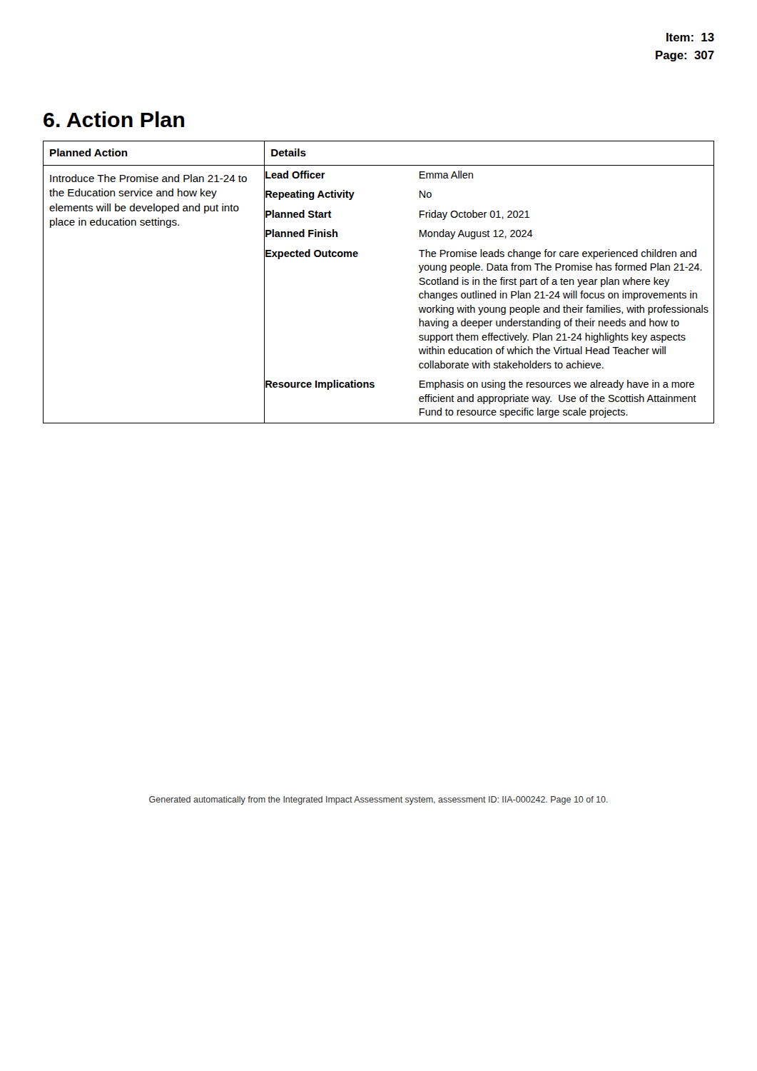Item: 13
Page: 307
6. Action Plan
| Planned Action | Details |
| --- | --- |
| Introduce The Promise and Plan 21-24 to the Education service and how key elements will be developed and put into place in education settings. | / Lead Officer / Emma Allen / / Repeating Activity / No / / Planned Start / Friday October 01, 2021 / / Planned Finish / Monday August 12, 2024 / / Expected Outcome / The Promise leads change for care experienced children and young people. Data from The Promise has formed Plan 21-24. Scotland is in the first part of a ten year plan where key changes outlined in Plan 21-24 will focus on improvements in working with young people and their families, with professionals having a deeper understanding of their needs and how to support them effectively. Plan 21-24 highlights key aspects within education of which the Virtual Head Teacher will collaborate with stakeholders to achieve. / / Resource Implications / Emphasis on using the resources we already have in a more efficient and appropriate way. Use of the Scottish Attainment Fund to resource specific large scale projects. / |
Generated automatically from the Integrated Impact Assessment system, assessment ID: IIA-000242. Page 10 of 10.